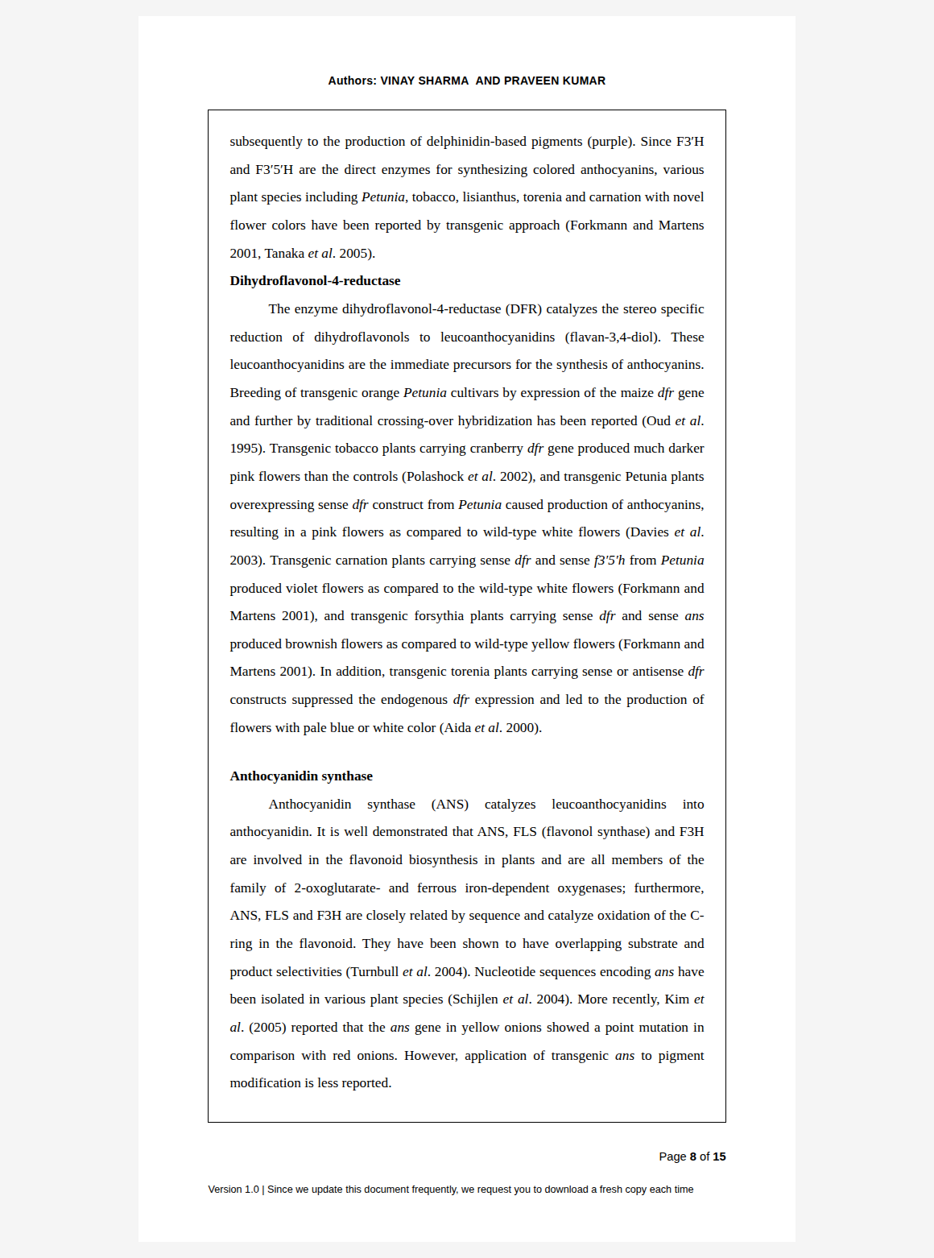Authors: VINAY SHARMA AND PRAVEEN KUMAR
subsequently to the production of delphinidin-based pigments (purple). Since F3′H and F3′5′H are the direct enzymes for synthesizing colored anthocyanins, various plant species including Petunia, tobacco, lisianthus, torenia and carnation with novel flower colors have been reported by transgenic approach (Forkmann and Martens 2001, Tanaka et al. 2005).
Dihydroflavonol-4-reductase
The enzyme dihydroflavonol-4-reductase (DFR) catalyzes the stereo specific reduction of dihydroflavonols to leucoanthocyanidins (flavan-3,4-diol). These leucoanthocyanidins are the immediate precursors for the synthesis of anthocyanins. Breeding of transgenic orange Petunia cultivars by expression of the maize dfr gene and further by traditional crossing-over hybridization has been reported (Oud et al. 1995). Transgenic tobacco plants carrying cranberry dfr gene produced much darker pink flowers than the controls (Polashock et al. 2002), and transgenic Petunia plants overexpressing sense dfr construct from Petunia caused production of anthocyanins, resulting in a pink flowers as compared to wild-type white flowers (Davies et al. 2003). Transgenic carnation plants carrying sense dfr and sense f3′5′h from Petunia produced violet flowers as compared to the wild-type white flowers (Forkmann and Martens 2001), and transgenic forsythia plants carrying sense dfr and sense ans produced brownish flowers as compared to wild-type yellow flowers (Forkmann and Martens 2001). In addition, transgenic torenia plants carrying sense or antisense dfr constructs suppressed the endogenous dfr expression and led to the production of flowers with pale blue or white color (Aida et al. 2000).
Anthocyanidin synthase
Anthocyanidin synthase (ANS) catalyzes leucoanthocyanidins into anthocyanidin. It is well demonstrated that ANS, FLS (flavonol synthase) and F3H are involved in the flavonoid biosynthesis in plants and are all members of the family of 2-oxoglutarate- and ferrous iron-dependent oxygenases; furthermore, ANS, FLS and F3H are closely related by sequence and catalyze oxidation of the C-ring in the flavonoid. They have been shown to have overlapping substrate and product selectivities (Turnbull et al. 2004). Nucleotide sequences encoding ans have been isolated in various plant species (Schijlen et al. 2004). More recently, Kim et al. (2005) reported that the ans gene in yellow onions showed a point mutation in comparison with red onions. However, application of transgenic ans to pigment modification is less reported.
Page 8 of 15
Version 1.0 | Since we update this document frequently, we request you to download a fresh copy each time